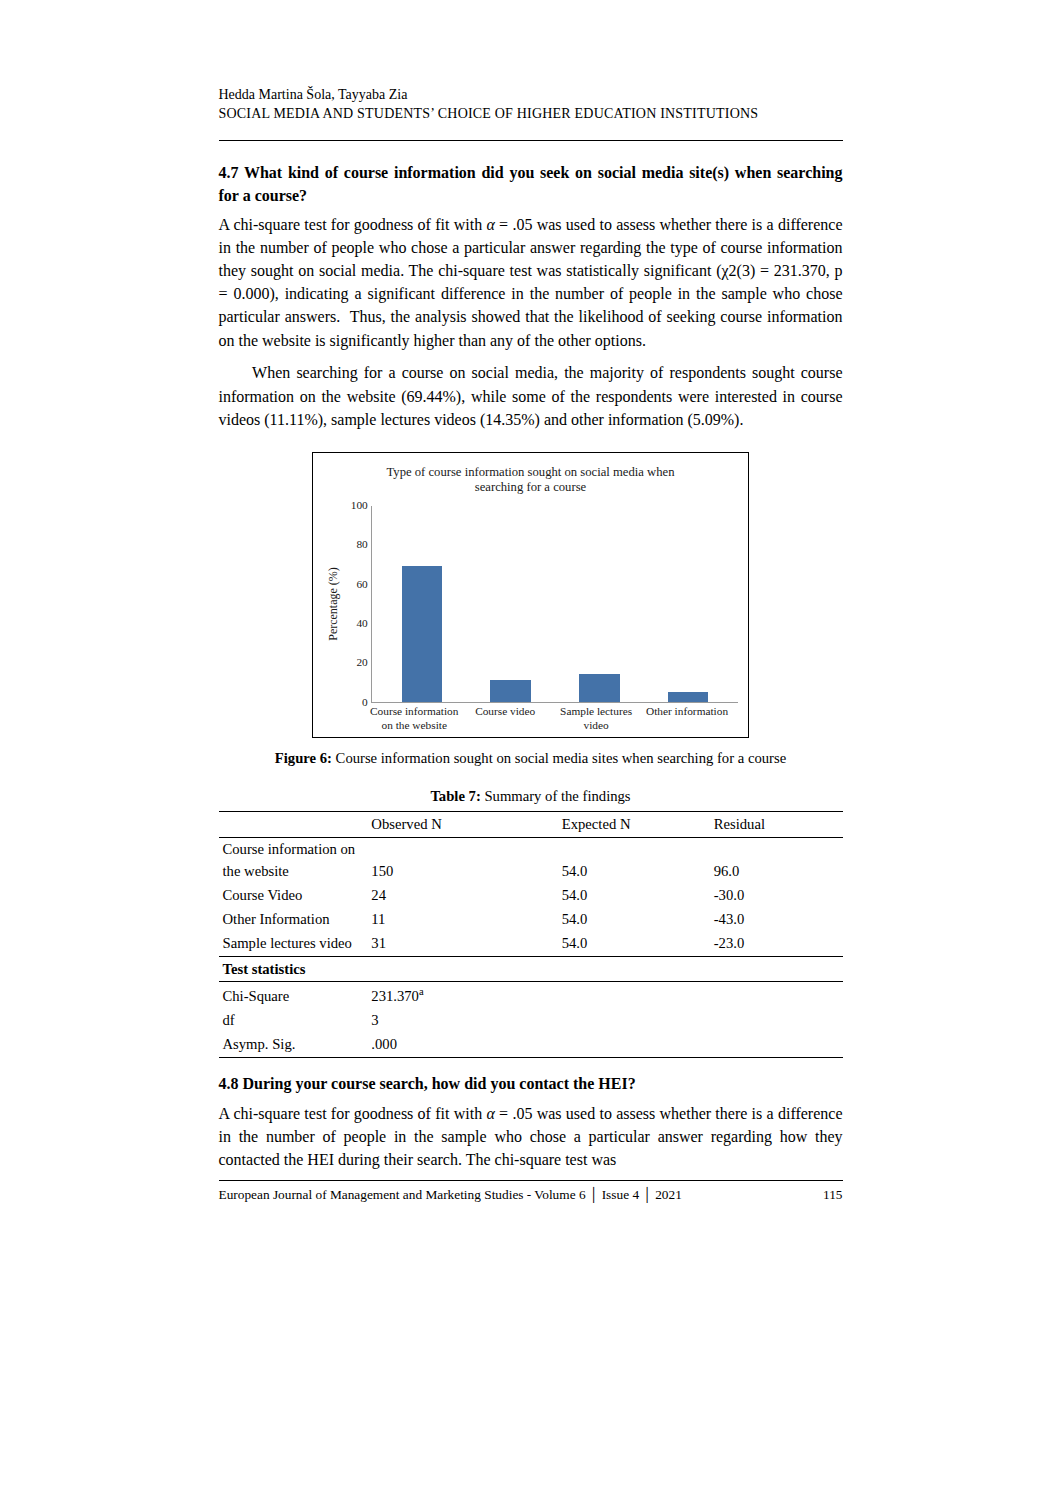Hedda Martina Šola, Tayyaba Zia
SOCIAL MEDIA AND STUDENTS’ CHOICE OF HIGHER EDUCATION INSTITUTIONS
4.7 What kind of course information did you seek on social media site(s) when searching for a course?
A chi-square test for goodness of fit with α = .05 was used to assess whether there is a difference in the number of people who chose a particular answer regarding the type of course information they sought on social media. The chi-square test was statistically significant (χ2(3) = 231.370, p = 0.000), indicating a significant difference in the number of people in the sample who chose particular answers. Thus, the analysis showed that the likelihood of seeking course information on the website is significantly higher than any of the other options.
When searching for a course on social media, the majority of respondents sought course information on the website (69.44%), while some of the respondents were interested in course videos (11.11%), sample lectures videos (14.35%) and other information (5.09%).
Type of course information sought on social media when
searching for a course
Percentage (%)
100 80 60 40 20 0
Course information
on the website
Course video
Sample lectures
video
Other information
Figure 6: Course information sought on social media sites when searching for a course
Table 7: Summary of the findings
| | Observed N | Expected N | Residual |
| --- | --- | --- | --- |
| Course information on the website | 150 | 54.0 | 96.0 |
| Course Video | 24 | 54.0 | -30.0 |
| Other Information | 11 | 54.0 | -43.0 |
| Sample lectures video | 31 | 54.0 | -23.0 |
| Test statistics |
| Chi-Square | 231.370 a | | |
| df | 3 | | |
| Asymp. Sig. | .000 | | |
4.8 During your course search, how did you contact the HEI?
A chi-square test for goodness of fit with α = .05 was used to assess whether there is a difference in the number of people in the sample who chose a particular answer regarding how they contacted the HEI during their search. The chi-square test was
European Journal of Management and Marketing Studies - Volume 6 │ Issue 4 │ 2021 115